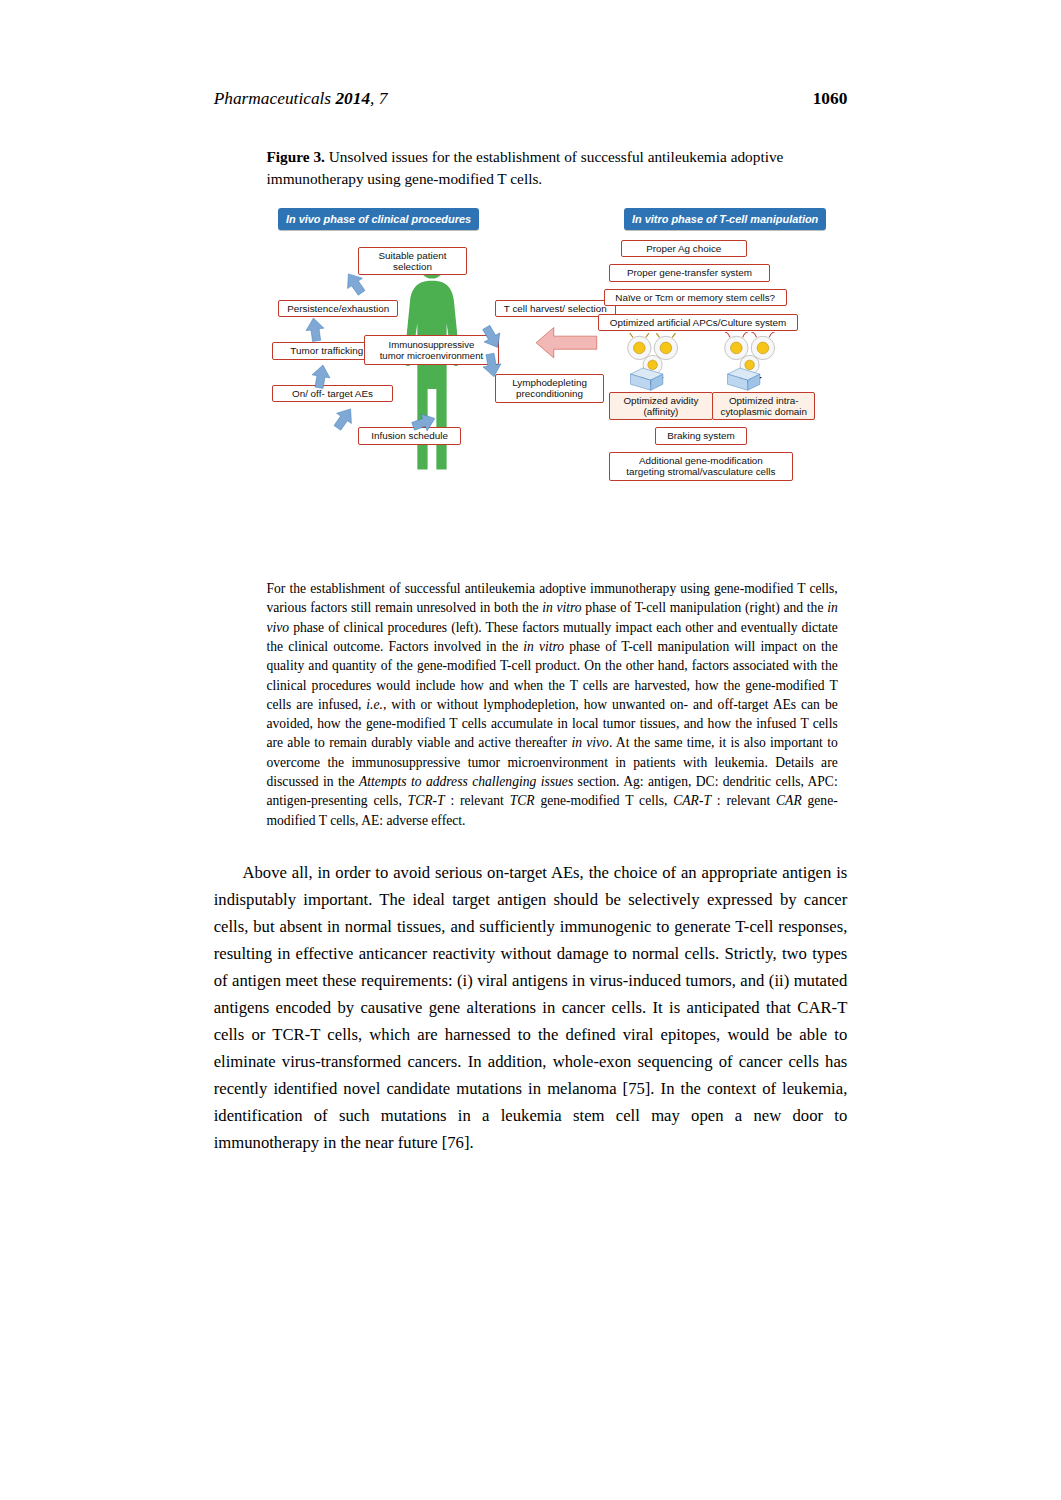Pharmaceuticals 2014, 7
1060
Figure 3. Unsolved issues for the establishment of successful antileukemia adoptive immunotherapy using gene-modified T cells.
In vivo phase of clinical procedures
In vitro phase of T-cell manipulation
Suitable patient
selection
Persistence/exhaustion
Tumor trafficking
On/ off- target AEs
Infusion schedule
T cell harvest/ selection
Lymphodepleting
preconditioning
Immunosuppressive
tumor microenvironment
Proper Ag choice
Proper gene-transfer system
Naïve or Tcm or memory stem cells?
Optimized artificial APCs/Culture system
Optimized avidity
(affinity)
Optimized intra-
cytoplasmic domain
Braking system
Additional gene-modification
targeting stromal/vasculature cells
TCR-T
CAR-T
For the establishment of successful antileukemia adoptive immunotherapy using gene-modified T cells, various factors still remain unresolved in both the in vitro phase of T-cell manipulation (right) and the in vivo phase of clinical procedures (left). These factors mutually impact each other and eventually dictate the clinical outcome. Factors involved in the in vitro phase of T-cell manipulation will impact on the quality and quantity of the gene-modified T-cell product. On the other hand, factors associated with the clinical procedures would include how and when the T cells are harvested, how the gene-modified T cells are infused, i.e., with or without lymphodepletion, how unwanted on- and off-target AEs can be avoided, how the gene-modified T cells accumulate in local tumor tissues, and how the infused T cells are able to remain durably viable and active thereafter in vivo. At the same time, it is also important to overcome the immunosuppressive tumor microenvironment in patients with leukemia. Details are discussed in the Attempts to address challenging issues section. Ag: antigen, DC: dendritic cells, APC: antigen-presenting cells, TCR-T : relevant TCR gene-modified T cells, CAR-T : relevant CAR gene-modified T cells, AE: adverse effect.
Above all, in order to avoid serious on-target AEs, the choice of an appropriate antigen is indisputably important. The ideal target antigen should be selectively expressed by cancer cells, but absent in normal tissues, and sufficiently immunogenic to generate T-cell responses, resulting in effective anticancer reactivity without damage to normal cells. Strictly, two types of antigen meet these requirements: (i) viral antigens in virus-induced tumors, and (ii) mutated antigens encoded by causative gene alterations in cancer cells. It is anticipated that CAR-T cells or TCR-T cells, which are harnessed to the defined viral epitopes, would be able to eliminate virus-transformed cancers. In addition, whole-exon sequencing of cancer cells has recently identified novel candidate mutations in melanoma [75]. In the context of leukemia, identification of such mutations in a leukemia stem cell may open a new door to immunotherapy in the near future [76].